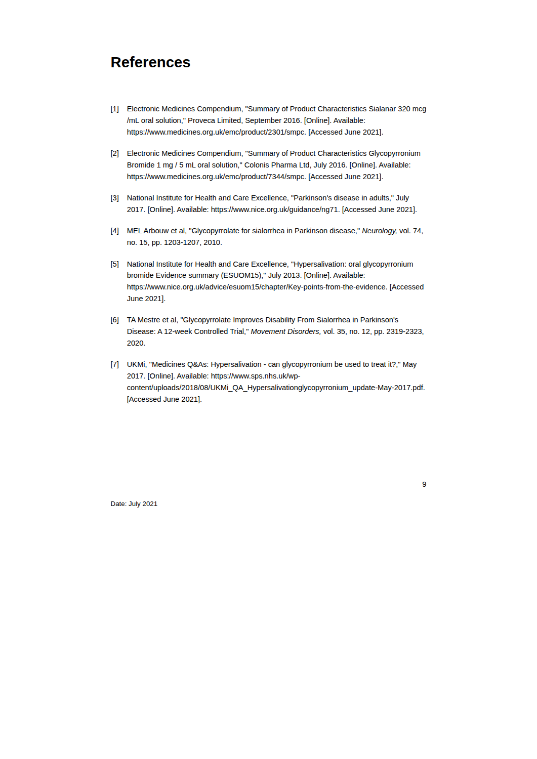References
[1] Electronic Medicines Compendium, "Summary of Product Characteristics Sialanar 320 mcg /mL oral solution," Proveca Limited, September 2016. [Online]. Available: https://www.medicines.org.uk/emc/product/2301/smpc. [Accessed June 2021].
[2] Electronic Medicines Compendium, "Summary of Product Characteristics Glycopyrronium Bromide 1 mg / 5 mL oral solution," Colonis Pharma Ltd, July 2016. [Online]. Available: https://www.medicines.org.uk/emc/product/7344/smpc. [Accessed June 2021].
[3] National Institute for Health and Care Excellence, "Parkinson's disease in adults," July 2017. [Online]. Available: https://www.nice.org.uk/guidance/ng71. [Accessed June 2021].
[4] MEL Arbouw et al, "Glycopyrrolate for sialorrhea in Parkinson disease," Neurology, vol. 74, no. 15, pp. 1203-1207, 2010.
[5] National Institute for Health and Care Excellence, "Hypersalivation: oral glycopyrronium bromide Evidence summary (ESUOM15)," July 2013. [Online]. Available: https://www.nice.org.uk/advice/esuom15/chapter/Key-points-from-the-evidence. [Accessed June 2021].
[6] TA Mestre et al, "Glycopyrrolate Improves Disability From Sialorrhea in Parkinson's Disease: A 12-week Controlled Trial," Movement Disorders, vol. 35, no. 12, pp. 2319-2323, 2020.
[7] UKMi, "Medicines Q&As: Hypersalivation - can glycopyrronium be used to treat it?," May 2017. [Online]. Available: https://www.sps.nhs.uk/wp-content/uploads/2018/08/UKMi_QA_Hypersalivationglycopyrronium_update-May-2017.pdf. [Accessed June 2021].
9
Date: July 2021